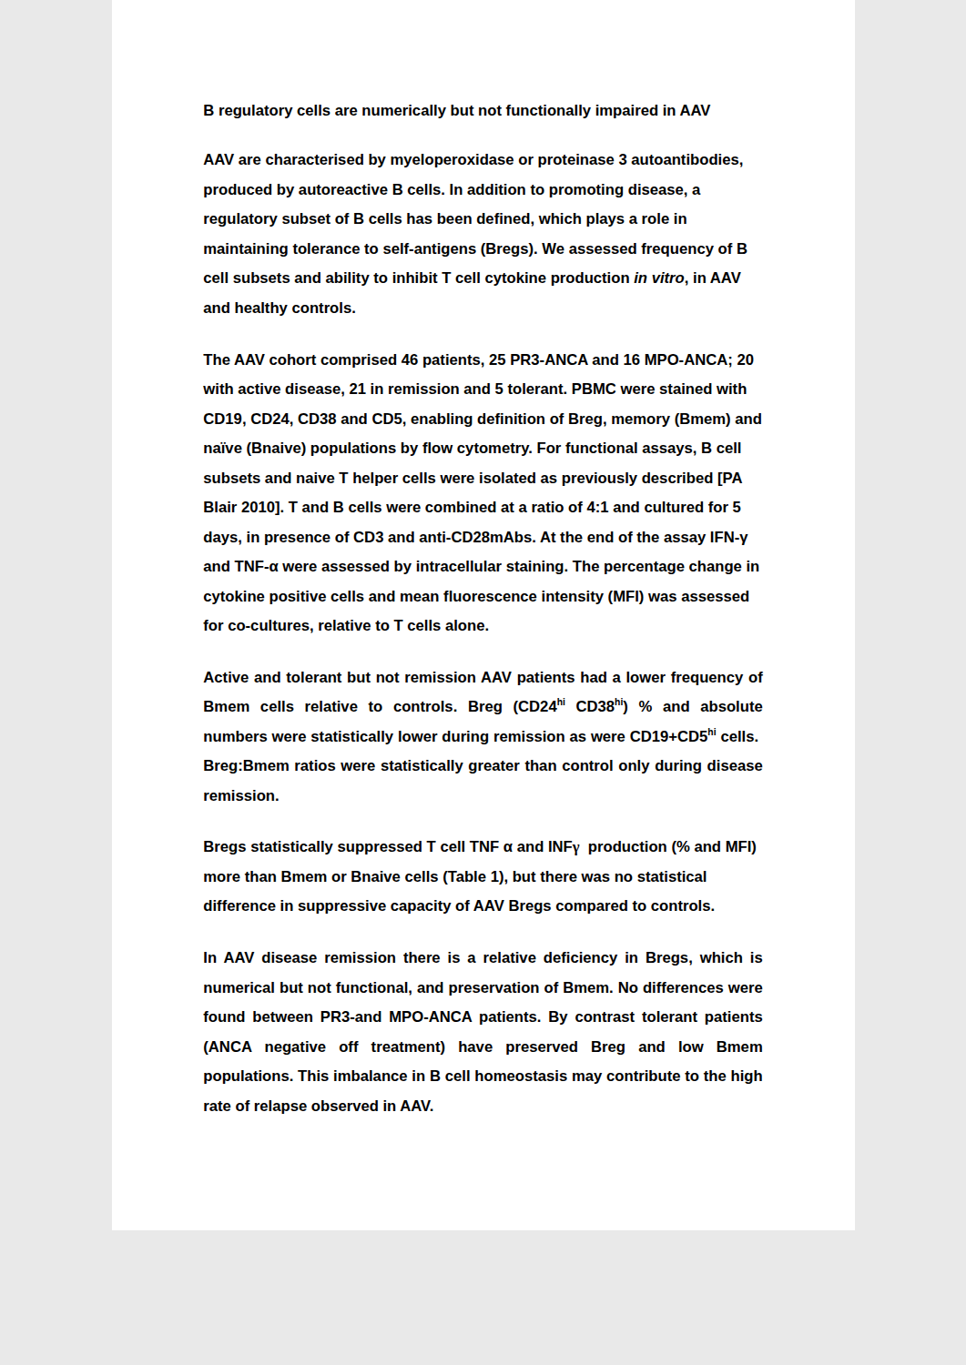B regulatory cells are numerically but not functionally impaired in AAV
AAV are characterised by myeloperoxidase or proteinase 3 autoantibodies, produced by autoreactive B cells. In addition to promoting disease, a regulatory subset of B cells has been defined, which plays a role in maintaining tolerance to self-antigens (Bregs). We assessed frequency of B cell subsets and ability to inhibit T cell cytokine production in vitro, in AAV and healthy controls.
The AAV cohort comprised 46 patients, 25 PR3-ANCA and 16 MPO-ANCA; 20 with active disease, 21 in remission and 5 tolerant. PBMC were stained with CD19, CD24, CD38 and CD5, enabling definition of Breg, memory (Bmem) and naïve (Bnaive) populations by flow cytometry. For functional assays, B cell subsets and naive T helper cells were isolated as previously described [PA Blair 2010]. T and B cells were combined at a ratio of 4:1 and cultured for 5 days, in presence of CD3 and anti-CD28mAbs. At the end of the assay IFN-γ and TNF-α were assessed by intracellular staining. The percentage change in cytokine positive cells and mean fluorescence intensity (MFI) was assessed for co-cultures, relative to T cells alone.
Active and tolerant but not remission AAV patients had a lower frequency of Bmem cells relative to controls. Breg (CD24hi CD38hi) % and absolute numbers were statistically lower during remission as were CD19+CD5hi cells. Breg:Bmem ratios were statistically greater than control only during disease remission.
Bregs statistically suppressed T cell TNF α and INFγ production (% and MFI) more than Bmem or Bnaive cells (Table 1), but there was no statistical difference in suppressive capacity of AAV Bregs compared to controls.
In AAV disease remission there is a relative deficiency in Bregs, which is numerical but not functional, and preservation of Bmem. No differences were found between PR3-and MPO-ANCA patients. By contrast tolerant patients (ANCA negative off treatment) have preserved Breg and low Bmem populations. This imbalance in B cell homeostasis may contribute to the high rate of relapse observed in AAV.